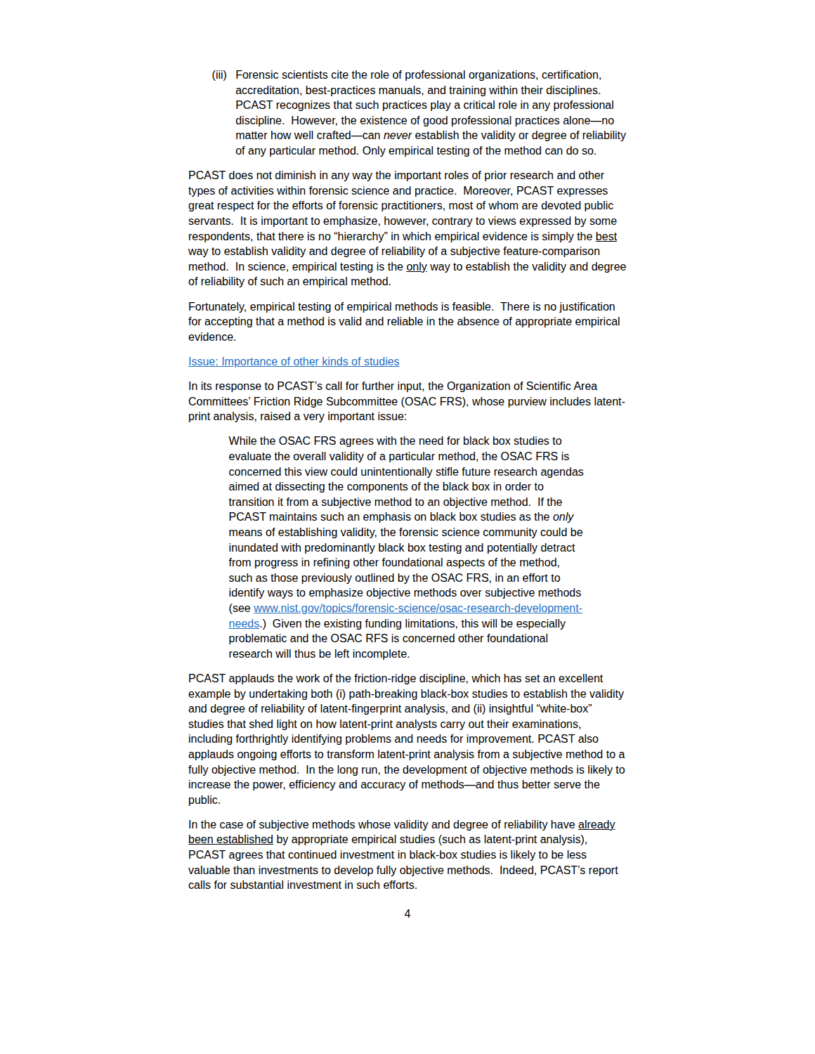(iii) Forensic scientists cite the role of professional organizations, certification, accreditation, best-practices manuals, and training within their disciplines. PCAST recognizes that such practices play a critical role in any professional discipline. However, the existence of good professional practices alone—no matter how well crafted—can never establish the validity or degree of reliability of any particular method. Only empirical testing of the method can do so.
PCAST does not diminish in any way the important roles of prior research and other types of activities within forensic science and practice. Moreover, PCAST expresses great respect for the efforts of forensic practitioners, most of whom are devoted public servants. It is important to emphasize, however, contrary to views expressed by some respondents, that there is no “hierarchy” in which empirical evidence is simply the best way to establish validity and degree of reliability of a subjective feature-comparison method. In science, empirical testing is the only way to establish the validity and degree of reliability of such an empirical method.
Fortunately, empirical testing of empirical methods is feasible. There is no justification for accepting that a method is valid and reliable in the absence of appropriate empirical evidence.
Issue: Importance of other kinds of studies
In its response to PCAST’s call for further input, the Organization of Scientific Area Committees’ Friction Ridge Subcommittee (OSAC FRS), whose purview includes latent-print analysis, raised a very important issue:
While the OSAC FRS agrees with the need for black box studies to evaluate the overall validity of a particular method, the OSAC FRS is concerned this view could unintentionally stifle future research agendas aimed at dissecting the components of the black box in order to transition it from a subjective method to an objective method. If the PCAST maintains such an emphasis on black box studies as the only means of establishing validity, the forensic science community could be inundated with predominantly black box testing and potentially detract from progress in refining other foundational aspects of the method, such as those previously outlined by the OSAC FRS, in an effort to identify ways to emphasize objective methods over subjective methods (see www.nist.gov/topics/forensic-science/osac-research-development-needs.) Given the existing funding limitations, this will be especially problematic and the OSAC RFS is concerned other foundational research will thus be left incomplete.
PCAST applauds the work of the friction-ridge discipline, which has set an excellent example by undertaking both (i) path-breaking black-box studies to establish the validity and degree of reliability of latent-fingerprint analysis, and (ii) insightful “white-box” studies that shed light on how latent-print analysts carry out their examinations, including forthrightly identifying problems and needs for improvement. PCAST also applauds ongoing efforts to transform latent-print analysis from a subjective method to a fully objective method. In the long run, the development of objective methods is likely to increase the power, efficiency and accuracy of methods—and thus better serve the public.
In the case of subjective methods whose validity and degree of reliability have already been established by appropriate empirical studies (such as latent-print analysis), PCAST agrees that continued investment in black-box studies is likely to be less valuable than investments to develop fully objective methods. Indeed, PCAST’s report calls for substantial investment in such efforts.
4